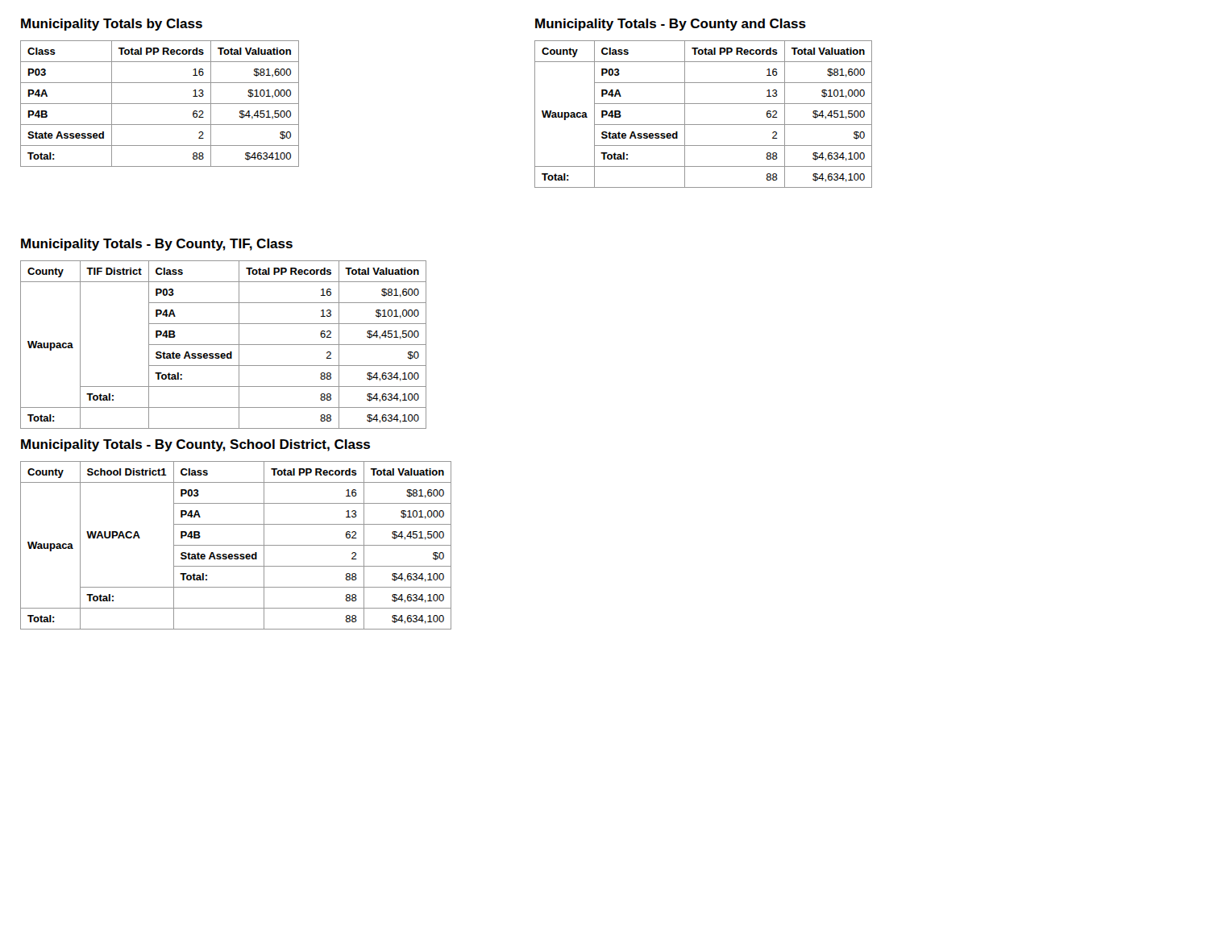| Municipality Totals by Class / Class / Total PP Records / Total Valuation / / --- / --- / --- / / P03 / 16 / $81,600 / / P4A / 13 / $101,000 / / P4B / 62 / $4,451,500 / / State Assessed / 2 / $0 / / Total: / 88 / $4634100 / | Municipality Totals - By County and Class / County / Class / Total PP Records / Total Valuation / / --- / --- / --- / --- / / Waupaca / P03 / 16 / $81,600 / / P4A / 13 / $101,000 / / P4B / 62 / $4,451,500 / / State Assessed / 2 / $0 / / Total: / 88 / $4,634,100 / / Total: / / 88 / $4,634,100 / |
Municipality Totals - By County, TIF, Class
| County | TIF District | Class | Total PP Records | Total Valuation |
| --- | --- | --- | --- | --- |
| Waupaca | | P03 | 16 | $81,600 |
| P4A | 13 | $101,000 |
| P4B | 62 | $4,451,500 |
| State Assessed | 2 | $0 |
| Total: | 88 | $4,634,100 |
| Total: | | 88 | $4,634,100 |
| Total: | | | 88 | $4,634,100 |
Municipality Totals - By County, School District, Class
| County | School District1 | Class | Total PP Records | Total Valuation |
| --- | --- | --- | --- | --- |
| Waupaca | WAUPACA | P03 | 16 | $81,600 |
| P4A | 13 | $101,000 |
| P4B | 62 | $4,451,500 |
| State Assessed | 2 | $0 |
| Total: | 88 | $4,634,100 |
| Total: | | 88 | $4,634,100 |
| Total: | | | 88 | $4,634,100 |